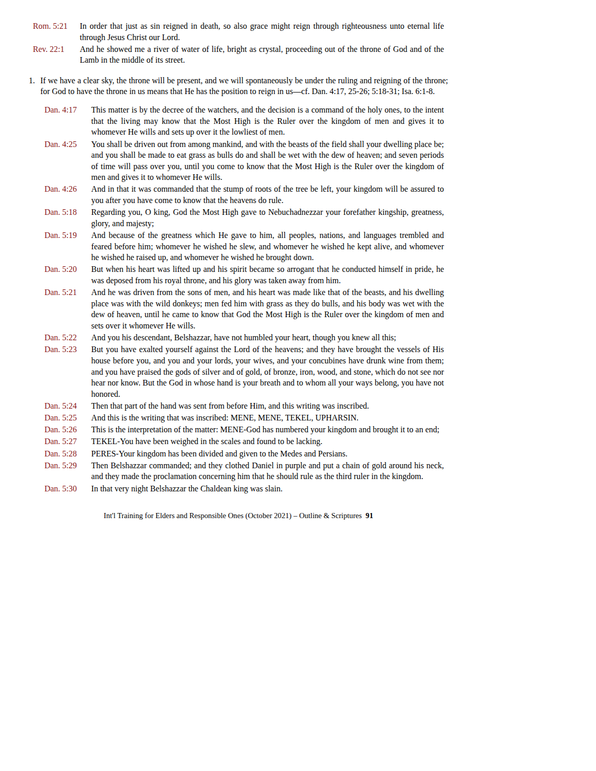Rom. 5:21
In order that just as sin reigned in death, so also grace might reign through righteousness unto eternal life through Jesus Christ our Lord.
Rev. 22:1
And he showed me a river of water of life, bright as crystal, proceeding out of the throne of God and of the Lamb in the middle of its street.
1.
If we have a clear sky, the throne will be present, and we will spontaneously be under the ruling and reigning of the throne; for God to have the throne in us means that He has the position to reign in us—cf. Dan. 4:17, 25-26; 5:18-31; Isa. 6:1-8.
Dan. 4:17
This matter is by the decree of the watchers, and the decision is a command of the holy ones, to the intent that the living may know that the Most High is the Ruler over the kingdom of men and gives it to whomever He wills and sets up over it the lowliest of men.
Dan. 4:25
You shall be driven out from among mankind, and with the beasts of the field shall your dwelling place be; and you shall be made to eat grass as bulls do and shall be wet with the dew of heaven; and seven periods of time will pass over you, until you come to know that the Most High is the Ruler over the kingdom of men and gives it to whomever He wills.
Dan. 4:26
And in that it was commanded that the stump of roots of the tree be left, your kingdom will be assured to you after you have come to know that the heavens do rule.
Dan. 5:18
Regarding you, O king, God the Most High gave to Nebuchadnezzar your forefather kingship, greatness, glory, and majesty;
Dan. 5:19
And because of the greatness which He gave to him, all peoples, nations, and languages trembled and feared before him; whomever he wished he slew, and whomever he wished he kept alive, and whomever he wished he raised up, and whomever he wished he brought down.
Dan. 5:20
But when his heart was lifted up and his spirit became so arrogant that he conducted himself in pride, he was deposed from his royal throne, and his glory was taken away from him.
Dan. 5:21
And he was driven from the sons of men, and his heart was made like that of the beasts, and his dwelling place was with the wild donkeys; men fed him with grass as they do bulls, and his body was wet with the dew of heaven, until he came to know that God the Most High is the Ruler over the kingdom of men and sets over it whomever He wills.
Dan. 5:22
And you his descendant, Belshazzar, have not humbled your heart, though you knew all this;
Dan. 5:23
But you have exalted yourself against the Lord of the heavens; and they have brought the vessels of His house before you, and you and your lords, your wives, and your concubines have drunk wine from them; and you have praised the gods of silver and of gold, of bronze, iron, wood, and stone, which do not see nor hear nor know. But the God in whose hand is your breath and to whom all your ways belong, you have not honored.
Dan. 5:24
Then that part of the hand was sent from before Him, and this writing was inscribed.
Dan. 5:25
And this is the writing that was inscribed: MENE, MENE, TEKEL, UPHARSIN.
Dan. 5:26
This is the interpretation of the matter: MENE-God has numbered your kingdom and brought it to an end;
Dan. 5:27
TEKEL-You have been weighed in the scales and found to be lacking.
Dan. 5:28
PERES-Your kingdom has been divided and given to the Medes and Persians.
Dan. 5:29
Then Belshazzar commanded; and they clothed Daniel in purple and put a chain of gold around his neck, and they made the proclamation concerning him that he should rule as the third ruler in the kingdom.
Dan. 5:30
In that very night Belshazzar the Chaldean king was slain.
Int'l Training for Elders and Responsible Ones (October 2021) – Outline & Scriptures 91